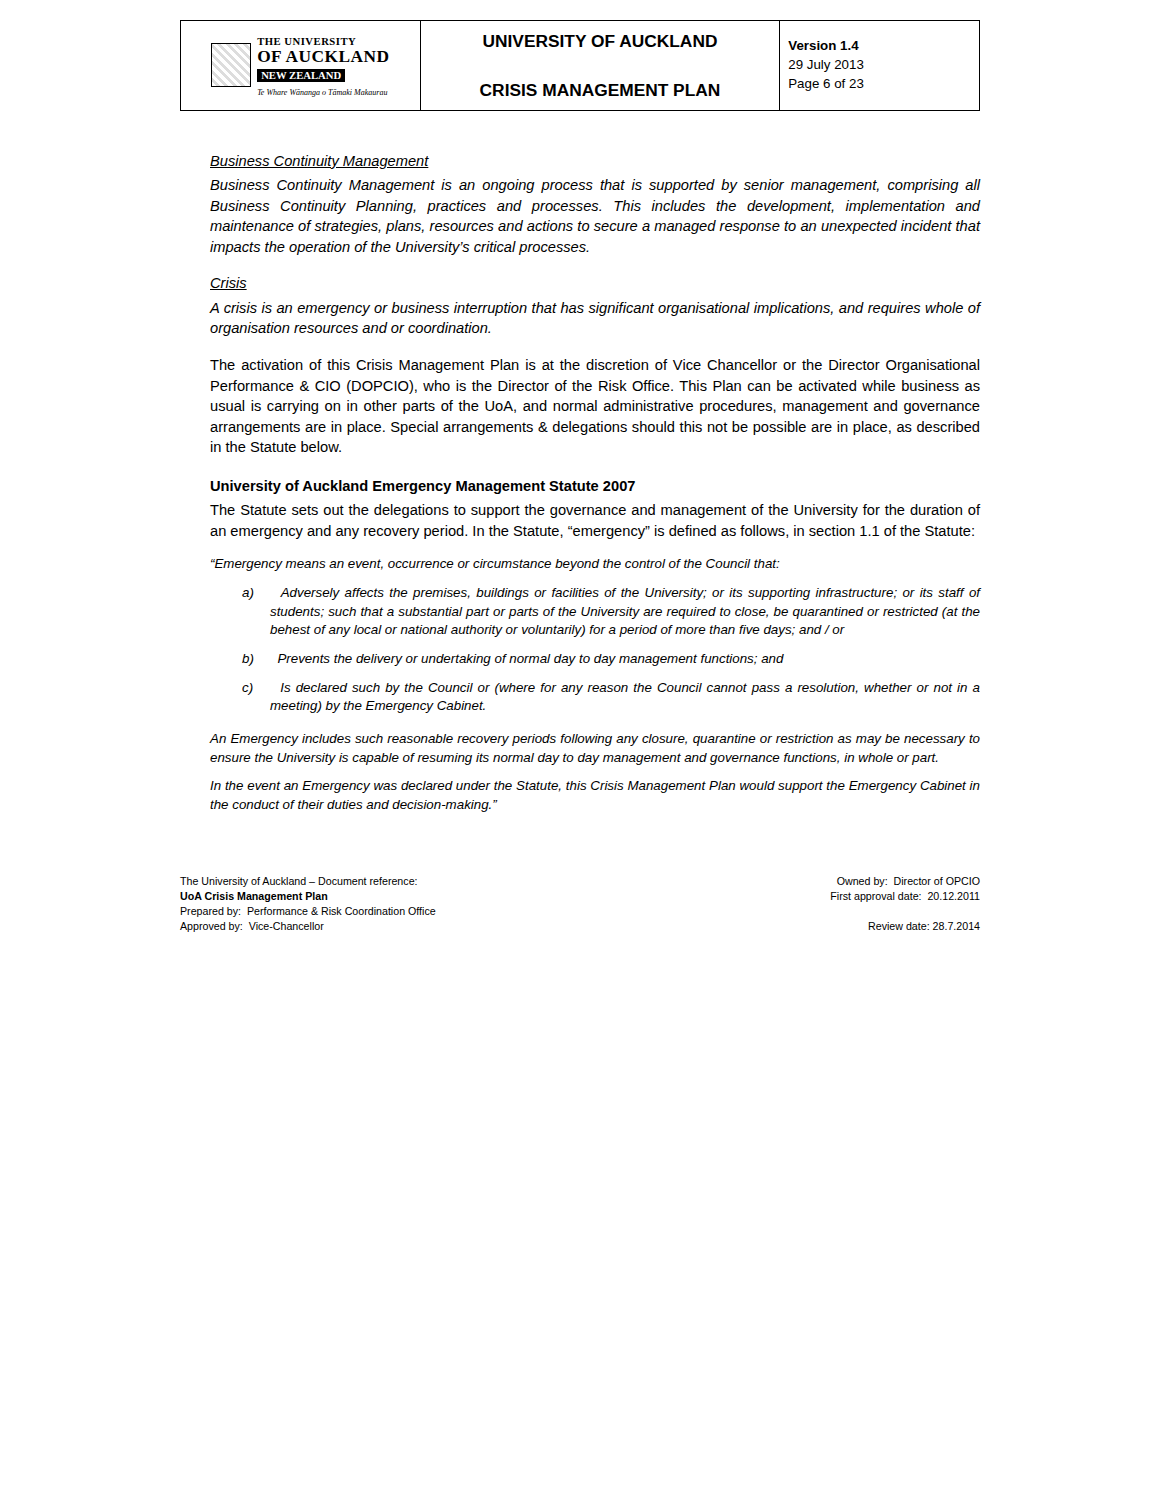| THE UNIVERSITY OF AUCKLAND NEW ZEALAND Te Whare Wānanga o Tāmaki Makaurau | UNIVERSITY OF AUCKLAND CRISIS MANAGEMENT PLAN | Version 1.4 29 July 2013 Page 6 of 23 |
Business Continuity Management
Business Continuity Management is an ongoing process that is supported by senior management, comprising all Business Continuity Planning, practices and processes. This includes the development, implementation and maintenance of strategies, plans, resources and actions to secure a managed response to an unexpected incident that impacts the operation of the University’s critical processes.
Crisis
A crisis is an emergency or business interruption that has significant organisational implications, and requires whole of organisation resources and or coordination.
The activation of this Crisis Management Plan is at the discretion of Vice Chancellor or the Director Organisational Performance & CIO (DOPCIO), who is the Director of the Risk Office. This Plan can be activated while business as usual is carrying on in other parts of the UoA, and normal administrative procedures, management and governance arrangements are in place. Special arrangements & delegations should this not be possible are in place, as described in the Statute below.
University of Auckland Emergency Management Statute 2007
The Statute sets out the delegations to support the governance and management of the University for the duration of an emergency and any recovery period. In the Statute, “emergency” is defined as follows, in section 1.1 of the Statute:
“Emergency means an event, occurrence or circumstance beyond the control of the Council that:
a) Adversely affects the premises, buildings or facilities of the University; or its supporting infrastructure; or its staff of students; such that a substantial part or parts of the University are required to close, be quarantined or restricted (at the behest of any local or national authority or voluntarily) for a period of more than five days; and / or
b) Prevents the delivery or undertaking of normal day to day management functions; and
c) Is declared such by the Council or (where for any reason the Council cannot pass a resolution, whether or not in a meeting) by the Emergency Cabinet.
An Emergency includes such reasonable recovery periods following any closure, quarantine or restriction as may be necessary to ensure the University is capable of resuming its normal day to day management and governance functions, in whole or part.
In the event an Emergency was declared under the Statute, this Crisis Management Plan would support the Emergency Cabinet in the conduct of their duties and decision-making.”
| The University of Auckland – Document reference: | Owned by: Director of OPCIO |
| UoA Crisis Management Plan | First approval date: 20.12.2011 |
| Prepared by: Performance & Risk Coordination Office | |
| Approved by: Vice-Chancellor | Review date: 28.7.2014 |